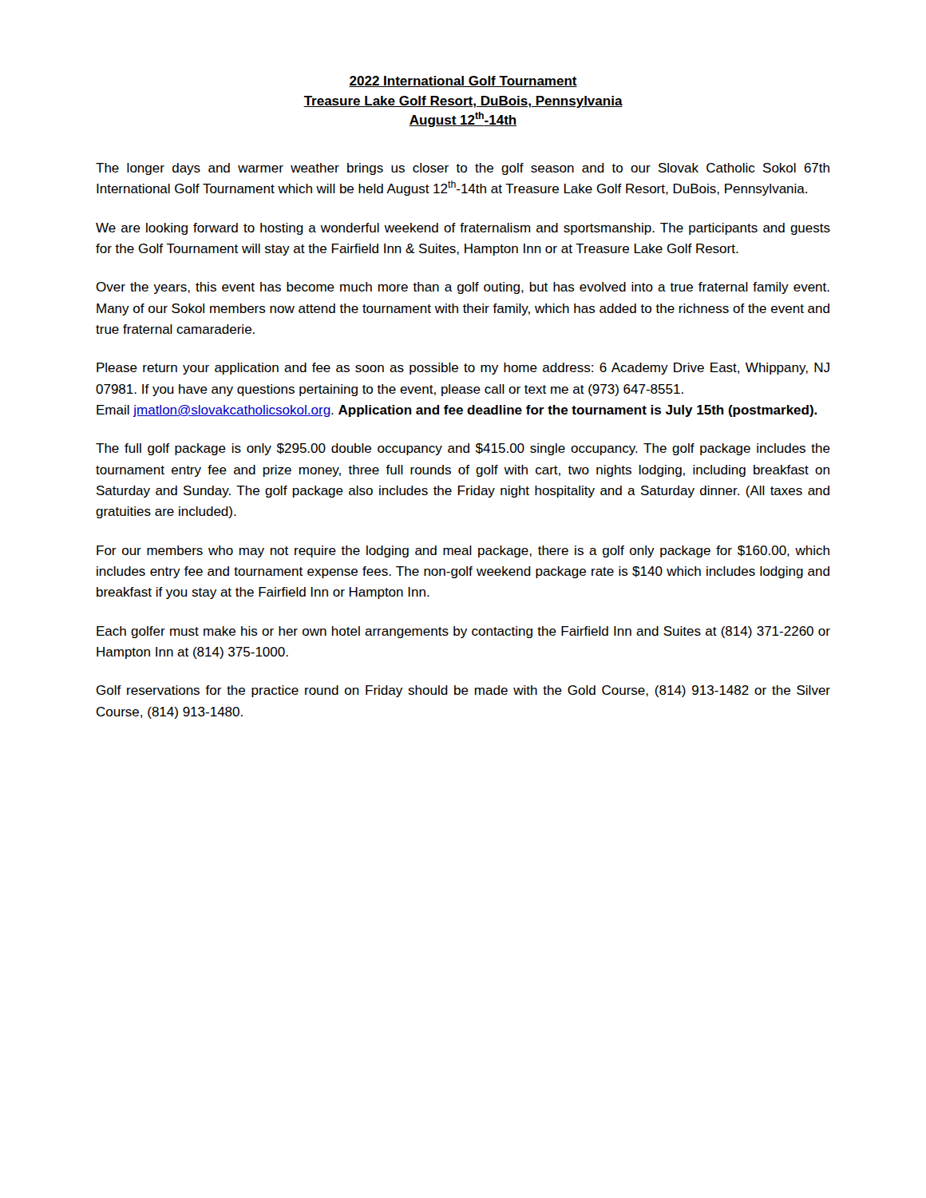2022 International Golf Tournament Treasure Lake Golf Resort, DuBois, Pennsylvania August 12th-14th
The longer days and warmer weather brings us closer to the golf season and to our Slovak Catholic Sokol 67th International Golf Tournament which will be held August 12th-14th at Treasure Lake Golf Resort, DuBois, Pennsylvania.
We are looking forward to hosting a wonderful weekend of fraternalism and sportsmanship. The participants and guests for the Golf Tournament will stay at the Fairfield Inn & Suites, Hampton Inn or at Treasure Lake Golf Resort.
Over the years, this event has become much more than a golf outing, but has evolved into a true fraternal family event. Many of our Sokol members now attend the tournament with their family, which has added to the richness of the event and true fraternal camaraderie.
Please return your application and fee as soon as possible to my home address: 6 Academy Drive East, Whippany, NJ 07981. If you have any questions pertaining to the event, please call or text me at (973) 647-8551.
Email jmatlon@slovakcatholicsokol.org. Application and fee deadline for the tournament is July 15th (postmarked).
The full golf package is only $295.00 double occupancy and $415.00 single occupancy. The golf package includes the tournament entry fee and prize money, three full rounds of golf with cart, two nights lodging, including breakfast on Saturday and Sunday. The golf package also includes the Friday night hospitality and a Saturday dinner. (All taxes and gratuities are included).
For our members who may not require the lodging and meal package, there is a golf only package for $160.00, which includes entry fee and tournament expense fees. The non-golf weekend package rate is $140 which includes lodging and breakfast if you stay at the Fairfield Inn or Hampton Inn.
Each golfer must make his or her own hotel arrangements by contacting the Fairfield Inn and Suites at (814) 371-2260 or Hampton Inn at (814) 375-1000.
Golf reservations for the practice round on Friday should be made with the Gold Course, (814) 913-1482 or the Silver Course, (814) 913-1480.